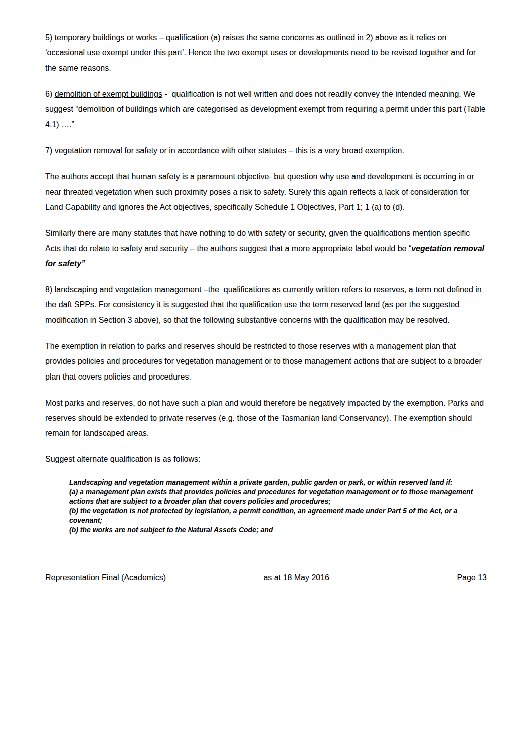5) temporary buildings or works – qualification (a) raises the same concerns as outlined in 2) above as it relies on ‘occasional use exempt under this part’. Hence the two exempt uses or developments need to be revised together and for the same reasons.
6) demolition of exempt buildings - qualification is not well written and does not readily convey the intended meaning. We suggest “demolition of buildings which are categorised as development exempt from requiring a permit under this part (Table 4.1) ….”
7) vegetation removal for safety or in accordance with other statutes – this is a very broad exemption.
The authors accept that human safety is a paramount objective- but question why use and development is occurring in or near threated vegetation when such proximity poses a risk to safety. Surely this again reflects a lack of consideration for Land Capability and ignores the Act objectives, specifically Schedule 1 Objectives, Part 1; 1 (a) to (d).
Similarly there are many statutes that have nothing to do with safety or security, given the qualifications mention specific Acts that do relate to safety and security – the authors suggest that a more appropriate label would be “vegetation removal for safety”
8) landscaping and vegetation management –the qualifications as currently written refers to reserves, a term not defined in the daft SPPs. For consistency it is suggested that the qualification use the term reserved land (as per the suggested modification in Section 3 above), so that the following substantive concerns with the qualification may be resolved.
The exemption in relation to parks and reserves should be restricted to those reserves with a management plan that provides policies and procedures for vegetation management or to those management actions that are subject to a broader plan that covers policies and procedures.
Most parks and reserves, do not have such a plan and would therefore be negatively impacted by the exemption. Parks and reserves should be extended to private reserves (e.g. those of the Tasmanian land Conservancy). The exemption should remain for landscaped areas.
Suggest alternate qualification is as follows:
Landscaping and vegetation management within a private garden, public garden or park, or within reserved land if:
(a) a management plan exists that provides policies and procedures for vegetation management or to those management actions that are subject to a broader plan that covers policies and procedures;
(b) the vegetation is not protected by legislation, a permit condition, an agreement made under Part 5 of the Act, or a covenant;
(b) the works are not subject to the Natural Assets Code; and
Representation Final (Academics)
as at 18 May 2016
Page 13